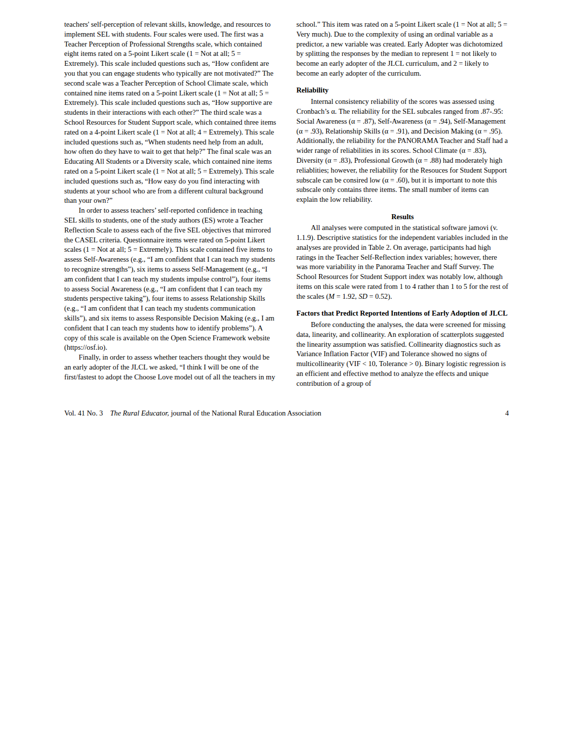teachers' self-perception of relevant skills, knowledge, and resources to implement SEL with students. Four scales were used. The first was a Teacher Perception of Professional Strengths scale, which contained eight items rated on a 5-point Likert scale (1 = Not at all; 5 = Extremely). This scale included questions such as, “How confident are you that you can engage students who typically are not motivated?” The second scale was a Teacher Perception of School Climate scale, which contained nine items rated on a 5-point Likert scale (1 = Not at all; 5 = Extremely). This scale included questions such as, “How supportive are students in their interactions with each other?” The third scale was a School Resources for Student Support scale, which contained three items rated on a 4-point Likert scale (1 = Not at all; 4 = Extremely). This scale included questions such as, “When students need help from an adult, how often do they have to wait to get that help?” The final scale was an Educating All Students or a Diversity scale, which contained nine items rated on a 5-point Likert scale (1 = Not at all; 5 = Extremely). This scale included questions such as, “How easy do you find interacting with students at your school who are from a different cultural background than your own?”
In order to assess teachers’ self-reported confidence in teaching SEL skills to students, one of the study authors (ES) wrote a Teacher Reflection Scale to assess each of the five SEL objectives that mirrored the CASEL criteria. Questionnaire items were rated on 5-point Likert scales (1 = Not at all; 5 = Extremely). This scale contained five items to assess Self-Awareness (e.g., “I am confident that I can teach my students to recognize strengths”), six items to assess Self-Management (e.g., “I am confident that I can teach my students impulse control”), four items to assess Social Awareness (e.g., “I am confident that I can teach my students perspective taking”), four items to assess Relationship Skills (e.g., “I am confident that I can teach my students communication skills”), and six items to assess Responsible Decision Making (e.g., I am confident that I can teach my students how to identify problems”). A copy of this scale is available on the Open Science Framework website (https://osf.io).
Finally, in order to assess whether teachers thought they would be an early adopter of the JLCL we asked, “I think I will be one of the first/fastest to adopt the Choose Love model out of all the teachers in my school.” This item was rated on a 5-point Likert scale (1 = Not at all; 5 = Very much). Due to the complexity of using an ordinal variable as a predictor, a new variable was created. Early Adopter was dichotomized by splitting the responses by the median to represent 1 = not likely to become an early adopter of the JLCL curriculum, and 2 = likely to become an early adopter of the curriculum.
Reliability
Internal consistency reliability of the scores was assessed using Cronbach’s α. The reliability for the SEL subcales ranged from .87-.95: Social Awareness (α = .87), Self-Awareness (α = .94), Self-Management (α = .93), Relationship Skills (α = .91), and Decision Making (α = .95). Additionally, the reliability for the PANORAMA Teacher and Staff had a wider range of reliabilities in its scores. School Climate (α = .83), Diversity (α = .83), Professional Growth (α = .88) had moderately high reliablities; however, the reliability for the Resouces for Student Support subscale can be consired low (α = .60), but it is important to note this subscale only contains three items. The small number of items can explain the low reliability.
Results
All analyses were computed in the statistical software jamovi (v. 1.1.9). Descriptive statistics for the independent variables included in the analyses are provided in Table 2. On average, participants had high ratings in the Teacher Self-Reflection index variables; however, there was more variability in the Panorama Teacher and Staff Survey. The School Resources for Student Support index was notably low, although items on this scale were rated from 1 to 4 rather than 1 to 5 for the rest of the scales (M = 1.92, SD = 0.52).
Factors that Predict Reported Intentions of Early Adoption of JLCL
Before conducting the analyses, the data were screened for missing data, linearity, and collinearity. An exploration of scatterplots suggested the linearity assumption was satisfied. Collinearity diagnostics such as Variance Inflation Factor (VIF) and Tolerance showed no signs of multicollinearity (VIF < 10, Tolerance > 0). Binary logistic regression is an efficient and effective method to analyze the effects and unique contribution of a group of
Vol. 41 No. 3 The Rural Educator, journal of the National Rural Education Association
4